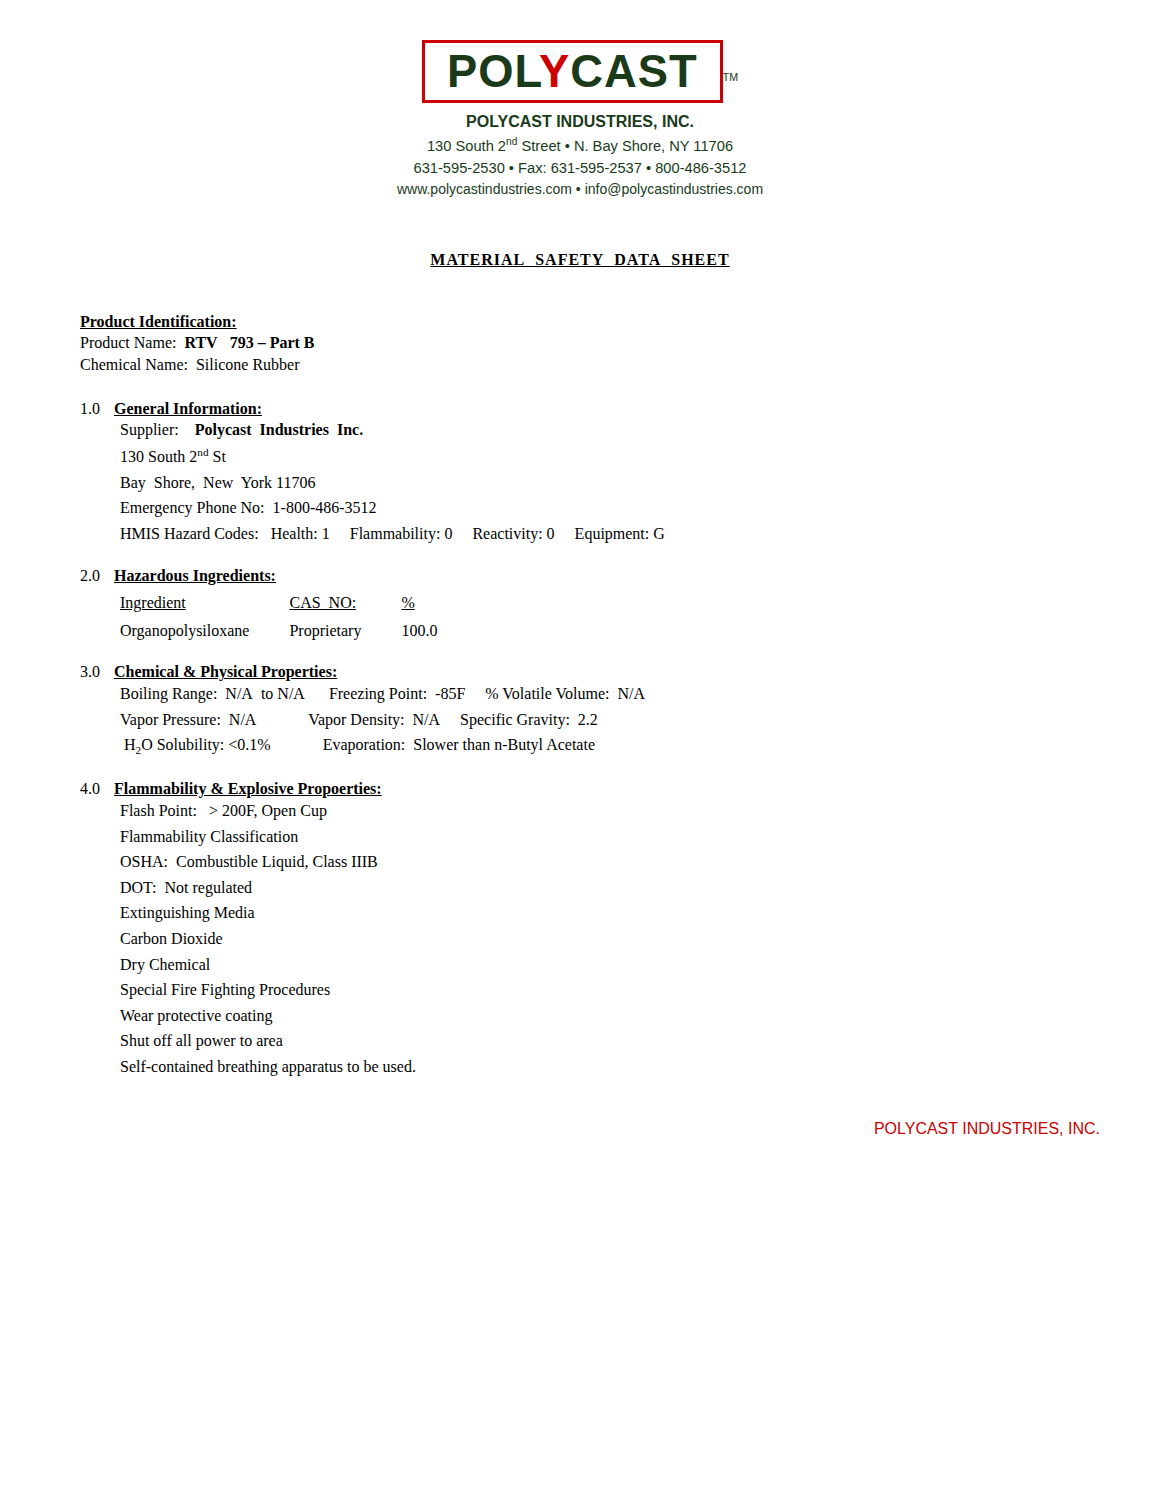POLYCAST
TM
POLYCAST INDUSTRIES, INC.
130 South 2nd Street • N. Bay Shore, NY 11706
631-595-2530 • Fax: 631-595-2537 • 800-486-3512
www.polycastindustries.com • info@polycastindustries.com
MATERIAL SAFETY DATA SHEET
Product Identification:
Product Name: RTV 793 – Part B
Chemical Name: Silicone Rubber
1.0 General Information:
Supplier: Polycast Industries Inc.
130 South 2nd St
Bay Shore, New York 11706
Emergency Phone No: 1-800-486-3512
HMIS Hazard Codes: Health: 1 Flammability: 0 Reactivity: 0 Equipment: G
2.0 Hazardous Ingredients:
| Ingredient | CAS NO: | % |
| --- | --- | --- |
| Organopolysiloxane | Proprietary | 100.0 |
3.0 Chemical & Physical Properties:
Boiling Range: N/A to N/A Freezing Point: -85F % Volatile Volume: N/A
Vapor Pressure: N/A Vapor Density: N/A Specific Gravity: 2.2
H2O Solubility: <0.1% Evaporation: Slower than n-Butyl Acetate
4.0 Flammability & Explosive Propoerties:
Flash Point: > 200F, Open Cup
Flammability Classification
OSHA: Combustible Liquid, Class IIIB
DOT: Not regulated
Extinguishing Media
Carbon Dioxide
Dry Chemical
Special Fire Fighting Procedures
Wear protective coating
Shut off all power to area
Self-contained breathing apparatus to be used.
POLYCAST INDUSTRIES, INC.